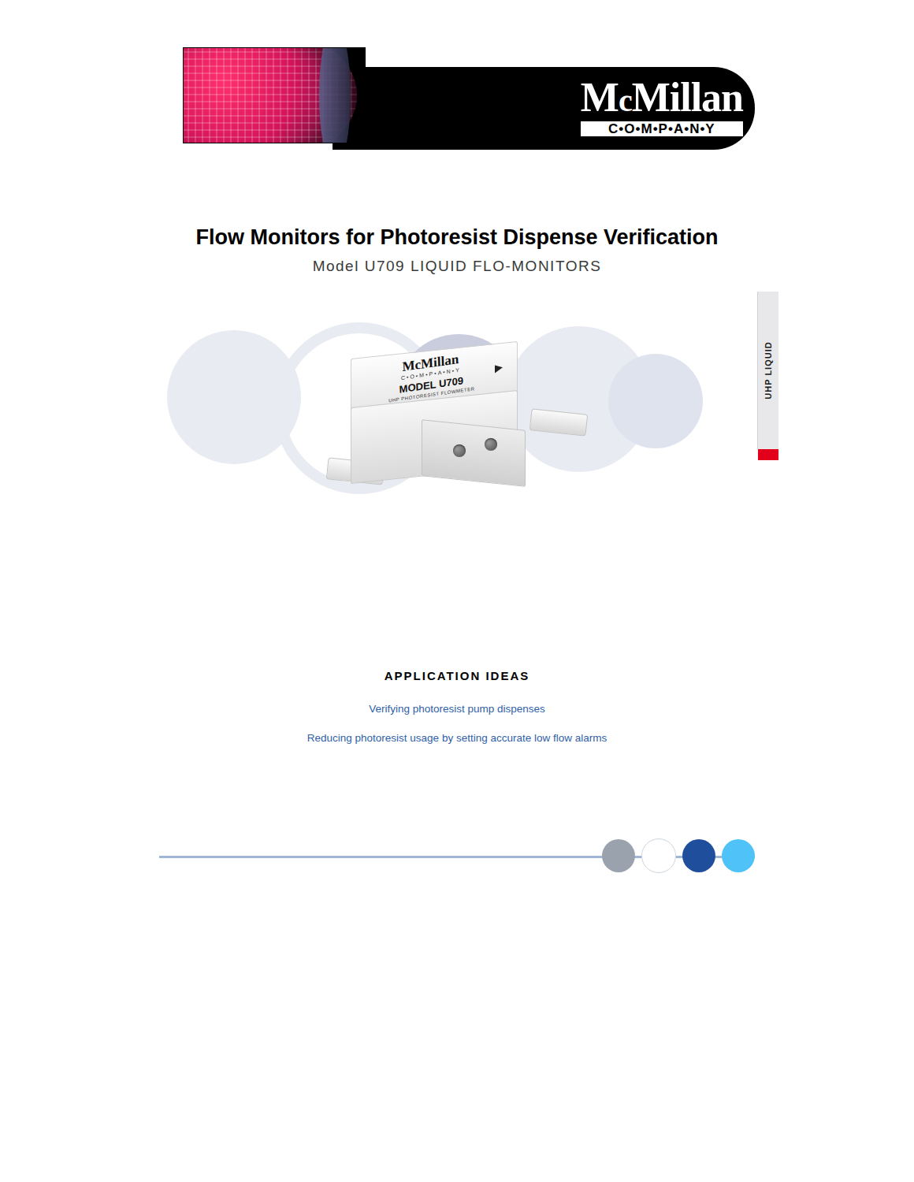Mc Millan
C•O•M•P•A•N•Y
UHP LIQUID
Flow Monitors for Photoresist Dispense Verification
Model U709 LIQUID FLO-MONITORS
McMillan
C•O•M•P•A•N•Y
MODEL U709
UHP PHOTORESIST FLOWMETER
APPLICATION IDEAS
Verifying photoresist pump dispenses
Reducing photoresist usage by setting accurate low flow alarms